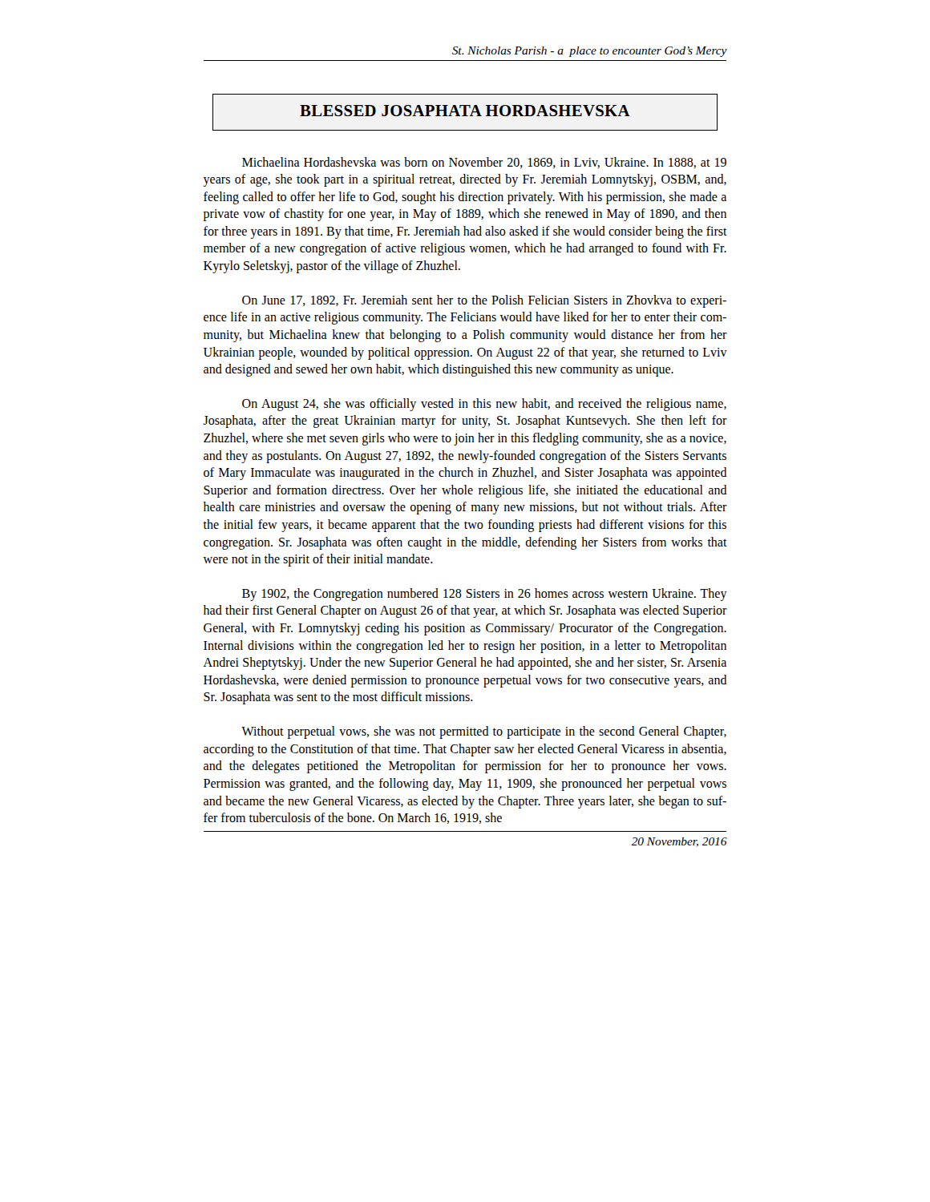St. Nicholas Parish - a place to encounter God’s Mercy
BLESSED JOSAPHATA HORDASHEVSKA
Michaelina Hordashevska was born on November 20, 1869, in Lviv, Ukraine. In 1888, at 19 years of age, she took part in a spiritual retreat, directed by Fr. Jeremiah Lomnytskyj, OSBM, and, feeling called to offer her life to God, sought his direction privately. With his permission, she made a private vow of chastity for one year, in May of 1889, which she renewed in May of 1890, and then for three years in 1891. By that time, Fr. Jeremiah had also asked if she would consider being the first member of a new congregation of active religious women, which he had arranged to found with Fr. Kyrylo Seletskyj, pastor of the village of Zhuzhel.
On June 17, 1892, Fr. Jeremiah sent her to the Polish Felician Sisters in Zhovkva to experience life in an active religious community. The Felicians would have liked for her to enter their community, but Michaelina knew that belonging to a Polish community would distance her from her Ukrainian people, wounded by political oppression. On August 22 of that year, she returned to Lviv and designed and sewed her own habit, which distinguished this new community as unique.
On August 24, she was officially vested in this new habit, and received the religious name, Josaphata, after the great Ukrainian martyr for unity, St. Josaphat Kuntsevych. She then left for Zhuzhel, where she met seven girls who were to join her in this fledgling community, she as a novice, and they as postulants. On August 27, 1892, the newly-founded congregation of the Sisters Servants of Mary Immaculate was inaugurated in the church in Zhuzhel, and Sister Josaphata was appointed Superior and formation directress. Over her whole religious life, she initiated the educational and health care ministries and oversaw the opening of many new missions, but not without trials. After the initial few years, it became apparent that the two founding priests had different visions for this congregation. Sr. Josaphata was often caught in the middle, defending her Sisters from works that were not in the spirit of their initial mandate.
By 1902, the Congregation numbered 128 Sisters in 26 homes across western Ukraine. They had their first General Chapter on August 26 of that year, at which Sr. Josaphata was elected Superior General, with Fr. Lomnytskyj ceding his position as Commissary/ Procurator of the Congregation. Internal divisions within the congregation led her to resign her position, in a letter to Metropolitan Andrei Sheptytskyj. Under the new Superior General he had appointed, she and her sister, Sr. Arsenia Hordashevska, were denied permission to pronounce perpetual vows for two consecutive years, and Sr. Josaphata was sent to the most difficult missions.
Without perpetual vows, she was not permitted to participate in the second General Chapter, according to the Constitution of that time. That Chapter saw her elected General Vicaress in absentia, and the delegates petitioned the Metropolitan for permission for her to pronounce her vows. Permission was granted, and the following day, May 11, 1909, she pronounced her perpetual vows and became the new General Vicaress, as elected by the Chapter. Three years later, she began to suffer from tuberculosis of the bone. On March 16, 1919, she
20 November, 2016